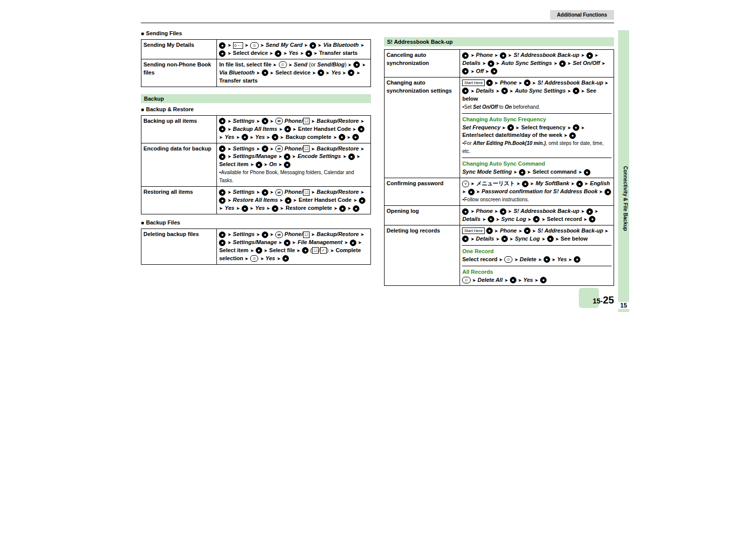Additional Functions
Sending Files
| Sending My Details | ● ➤ 0 ⋯ ➤ ☺ ➤ Send My Card ➤ ● ➤ Via Bluetooth ➤ ● ➤ Select device ➤ ● ➤ Yes ➤ ● ➤ Transfer starts |
| Sending non-Phone Book files | In file list, select file ➤ ☺ ➤ Send (or Send/Blog ) ➤ ● ➤ Via Bluetooth ➤ ● ➤ Select device ➤ ● ➤ Yes ➤ ● ➤ Transfer starts |
Backup
Backup & Restore
| Backing up all items | ● ➤ Settings ➤ ● ➤ ⇄ Phone/ ☐ ➤ Backup/Restore ➤ ● ➤ Backup All Items ➤ ● ➤ Enter Handset Code ➤ ● ➤ Yes ➤ ● ➤ Yes ➤ ● ➤ Backup complete ➤ ● ➤ ● |
| Encoding data for backup | ● ➤ Settings ➤ ● ➤ ⇄ Phone/ ☐ ➤ Backup/Restore ➤ ● ➤ Settings/Manage ➤ ● ➤ Encode Settings ➤ ● ➤ Select item ➤ ● ➤ On ➤ ● Available for Phone Book, Messaging folders, Calendar and Tasks. |
| Restoring all items | ● ➤ Settings ➤ ● ➤ ⇄ Phone/ ☐ ➤ Backup/Restore ➤ ● ➤ Restore All Items ➤ ● ➤ Enter Handset Code ➤ ● ➤ Yes ➤ ● ➤ Yes ➤ ● ➤ Restore complete ➤ ● ➤ ● |
Backup Files
| Deleting backup files | ● ➤ Settings ➤ ● ➤ ⇄ Phone/ ☐ ➤ Backup/Restore ➤ ● ➤ Settings/Manage ➤ ● ➤ File Management ➤ ● ➤ Select item ➤ ● ➤ Select file ➤ ● ( ☐ / ✓ ) ➤ Complete selection ➤ ☺ ➤ Yes ➤ ● |
S! Addressbook Back-up
| Canceling auto synchronization | ● ➤ Phone ➤ ● ➤ S! Addressbook Back-up ➤ ● ➤ Details ➤ ● ➤ Auto Sync Settings ➤ ● ➤ Set On/Off ➤ ● ➤ Off ➤ ● |
| Changing auto synchronization settings | Start Here ● ➤ Phone ➤ ● ➤ S! Addressbook Back-up ➤ ● ➤ Details ➤ ● ➤ Auto Sync Settings ➤ ● ➤ See below Set Set On/Off to On beforehand. Changing Auto Sync Frequency Set Frequency ➤ ● ➤ Select frequency ➤ ● ➤ Enter/select date/time/day of the week ➤ ● For After Editing Ph.Book(10 min.) , omit steps for date, time, etc. Changing Auto Sync Command Sync Mode Setting ➤ ● ➤ Select command ➤ ● |
| Confirming password | Y ➤ メニューリスト ➤ ● ➤ My SoftBank ➤ ● ➤ English ➤ ● ➤ Password confirmation for S! Address Book ➤ ● Follow onscreen instructions. |
| Opening log | ● ➤ Phone ➤ ● ➤ S! Addressbook Back-up ➤ ● ➤ Details ➤ ● ➤ Sync Log ➤ ● ➤ Select record ➤ ● |
| Deleting log records | Start Here ● ➤ Phone ➤ ● ➤ S! Addressbook Back-up ➤ ● ➤ Details ➤ ● ➤ Sync Log ➤ ● ➤ See below One Record Select record ➤ ☺ ➤ Delete ➤ ● ➤ Yes ➤ ● All Records ☺ ➤ Delete All ➤ ● ➤ Yes ➤ ● |
Connectivity & File Backup
15
15-25